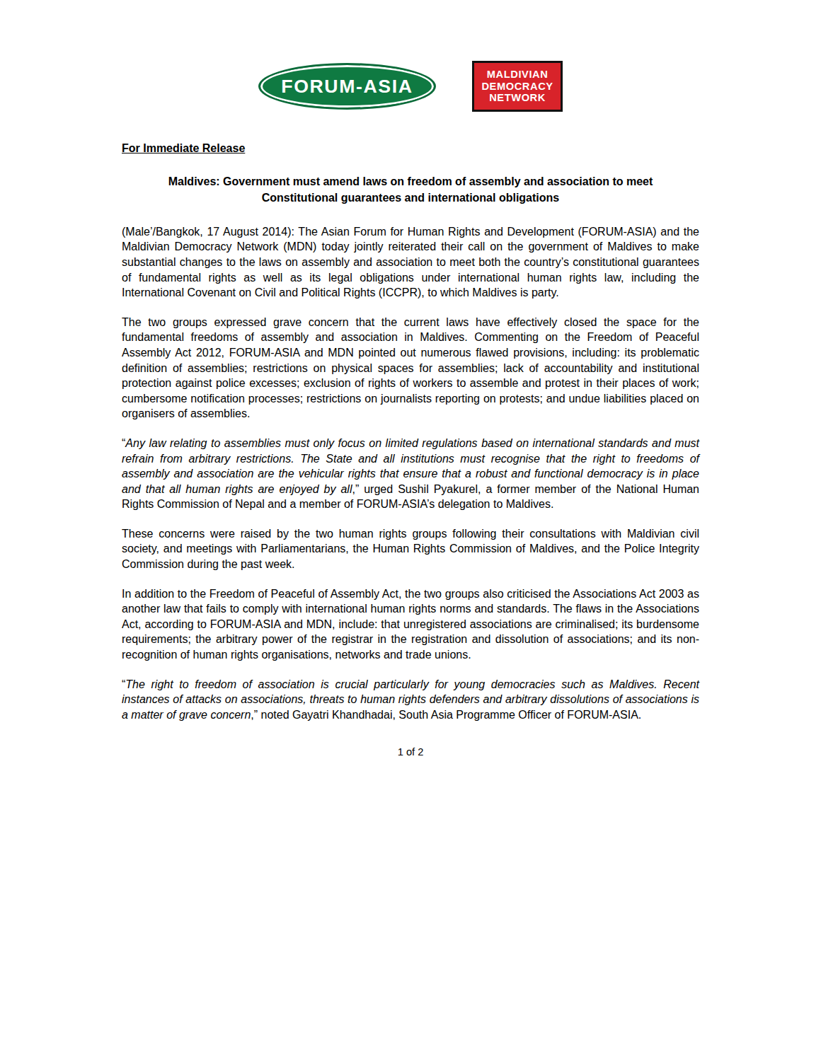FORUM-ASIA
MALDIVIAN DEMOCRACY NETWORK
For Immediate Release
Maldives: Government must amend laws on freedom of assembly and association to meet Constitutional guarantees and international obligations
(Male’/Bangkok, 17 August 2014): The Asian Forum for Human Rights and Development (FORUM-ASIA) and the Maldivian Democracy Network (MDN) today jointly reiterated their call on the government of Maldives to make substantial changes to the laws on assembly and association to meet both the country’s constitutional guarantees of fundamental rights as well as its legal obligations under international human rights law, including the International Covenant on Civil and Political Rights (ICCPR), to which Maldives is party.
The two groups expressed grave concern that the current laws have effectively closed the space for the fundamental freedoms of assembly and association in Maldives. Commenting on the Freedom of Peaceful Assembly Act 2012, FORUM-ASIA and MDN pointed out numerous flawed provisions, including: its problematic definition of assemblies; restrictions on physical spaces for assemblies; lack of accountability and institutional protection against police excesses; exclusion of rights of workers to assemble and protest in their places of work; cumbersome notification processes; restrictions on journalists reporting on protests; and undue liabilities placed on organisers of assemblies.
“Any law relating to assemblies must only focus on limited regulations based on international standards and must refrain from arbitrary restrictions. The State and all institutions must recognise that the right to freedoms of assembly and association are the vehicular rights that ensure that a robust and functional democracy is in place and that all human rights are enjoyed by all,” urged Sushil Pyakurel, a former member of the National Human Rights Commission of Nepal and a member of FORUM-ASIA’s delegation to Maldives.
These concerns were raised by the two human rights groups following their consultations with Maldivian civil society, and meetings with Parliamentarians, the Human Rights Commission of Maldives, and the Police Integrity Commission during the past week.
In addition to the Freedom of Peaceful of Assembly Act, the two groups also criticised the Associations Act 2003 as another law that fails to comply with international human rights norms and standards. The flaws in the Associations Act, according to FORUM-ASIA and MDN, include: that unregistered associations are criminalised; its burdensome requirements; the arbitrary power of the registrar in the registration and dissolution of associations; and its non-recognition of human rights organisations, networks and trade unions.
“The right to freedom of association is crucial particularly for young democracies such as Maldives. Recent instances of attacks on associations, threats to human rights defenders and arbitrary dissolutions of associations is a matter of grave concern,” noted Gayatri Khandhadai, South Asia Programme Officer of FORUM-ASIA.
1 of 2